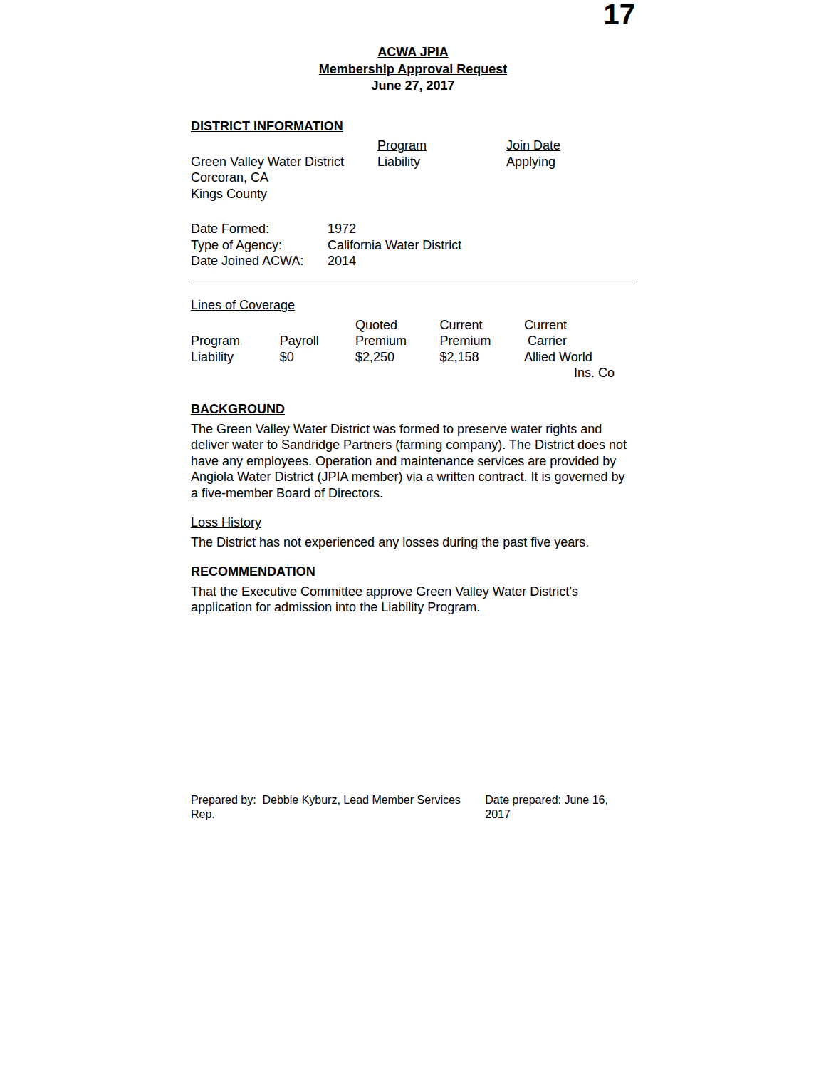17
ACWA JPIA
Membership Approval Request
June 27, 2017
DISTRICT INFORMATION
| | Program | Join Date |
| Green Valley Water District | Liability | Applying |
| Corcoran, CA | | |
| Kings County | | |
| Date Formed: | 1972 |
| Type of Agency: | California Water District |
| Date Joined ACWA: | 2014 |
Lines of Coverage
| | | Quoted | Current | Current |
| Program | Payroll | Premium | Premium | Carrier |
| Liability | $0 | $2,250 | $2,158 | Allied World |
| | | | | Ins. Co |
BACKGROUND
The Green Valley Water District was formed to preserve water rights and deliver water to Sandridge Partners (farming company). The District does not have any employees. Operation and maintenance services are provided by Angiola Water District (JPIA member) via a written contract. It is governed by a five-member Board of Directors.
Loss History
The District has not experienced any losses during the past five years.
RECOMMENDATION
That the Executive Committee approve Green Valley Water District’s application for admission into the Liability Program.
Prepared by: Debbie Kyburz, Lead Member Services Rep. Date prepared: June 16, 2017